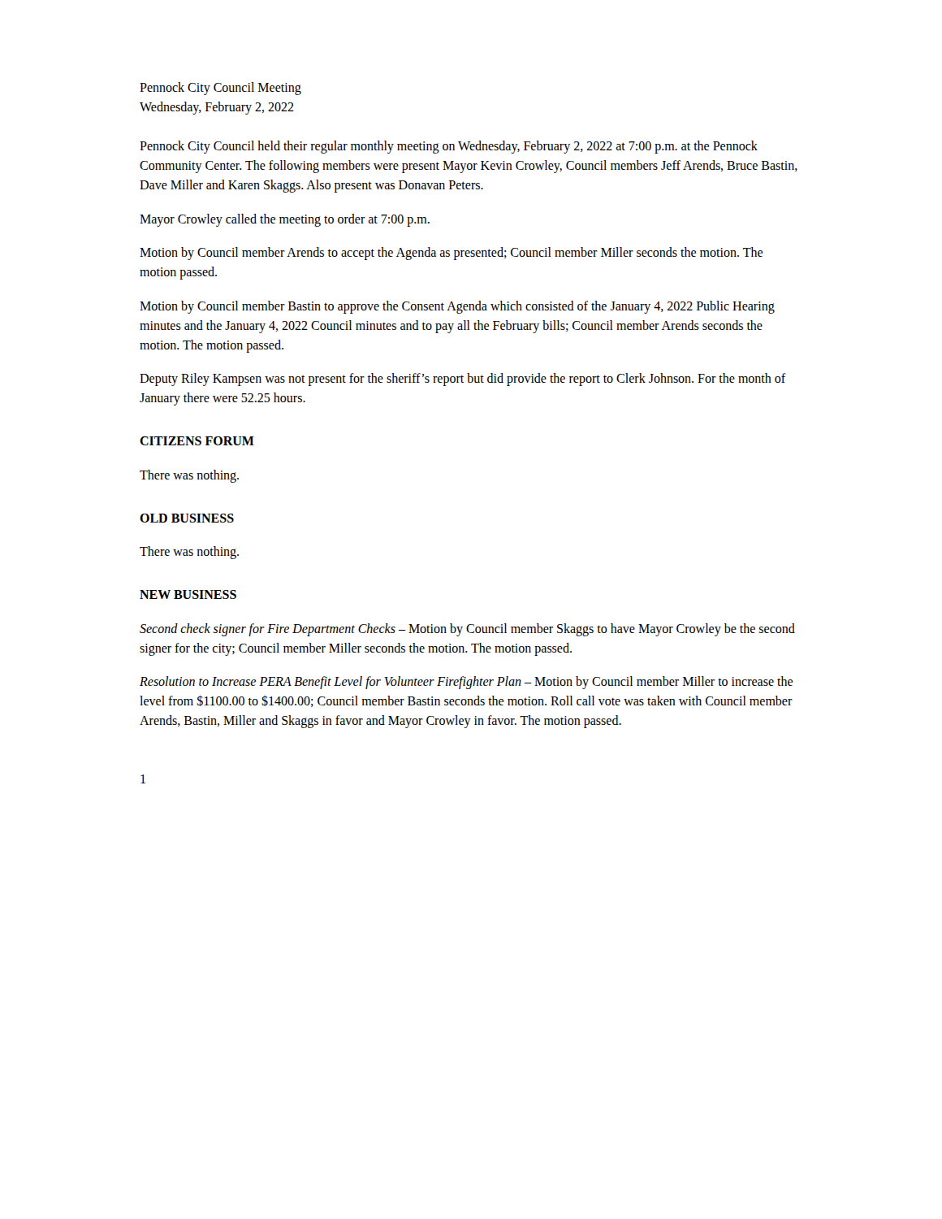Pennock City Council Meeting
Wednesday, February 2, 2022
Pennock City Council held their regular monthly meeting on Wednesday, February 2, 2022 at 7:00 p.m. at the Pennock Community Center. The following members were present Mayor Kevin Crowley, Council members Jeff Arends, Bruce Bastin, Dave Miller and Karen Skaggs. Also present was Donavan Peters.
Mayor Crowley called the meeting to order at 7:00 p.m.
Motion by Council member Arends to accept the Agenda as presented; Council member Miller seconds the motion. The motion passed.
Motion by Council member Bastin to approve the Consent Agenda which consisted of the January 4, 2022 Public Hearing minutes and the January 4, 2022 Council minutes and to pay all the February bills; Council member Arends seconds the motion. The motion passed.
Deputy Riley Kampsen was not present for the sheriff’s report but did provide the report to Clerk Johnson. For the month of January there were 52.25 hours.
Citizens Forum
There was nothing.
Old Business
There was nothing.
New Business
Second check signer for Fire Department Checks – Motion by Council member Skaggs to have Mayor Crowley be the second signer for the city; Council member Miller seconds the motion. The motion passed.
Resolution to Increase PERA Benefit Level for Volunteer Firefighter Plan – Motion by Council member Miller to increase the level from $1100.00 to $1400.00; Council member Bastin seconds the motion. Roll call vote was taken with Council member Arends, Bastin, Miller and Skaggs in favor and Mayor Crowley in favor. The motion passed.
1